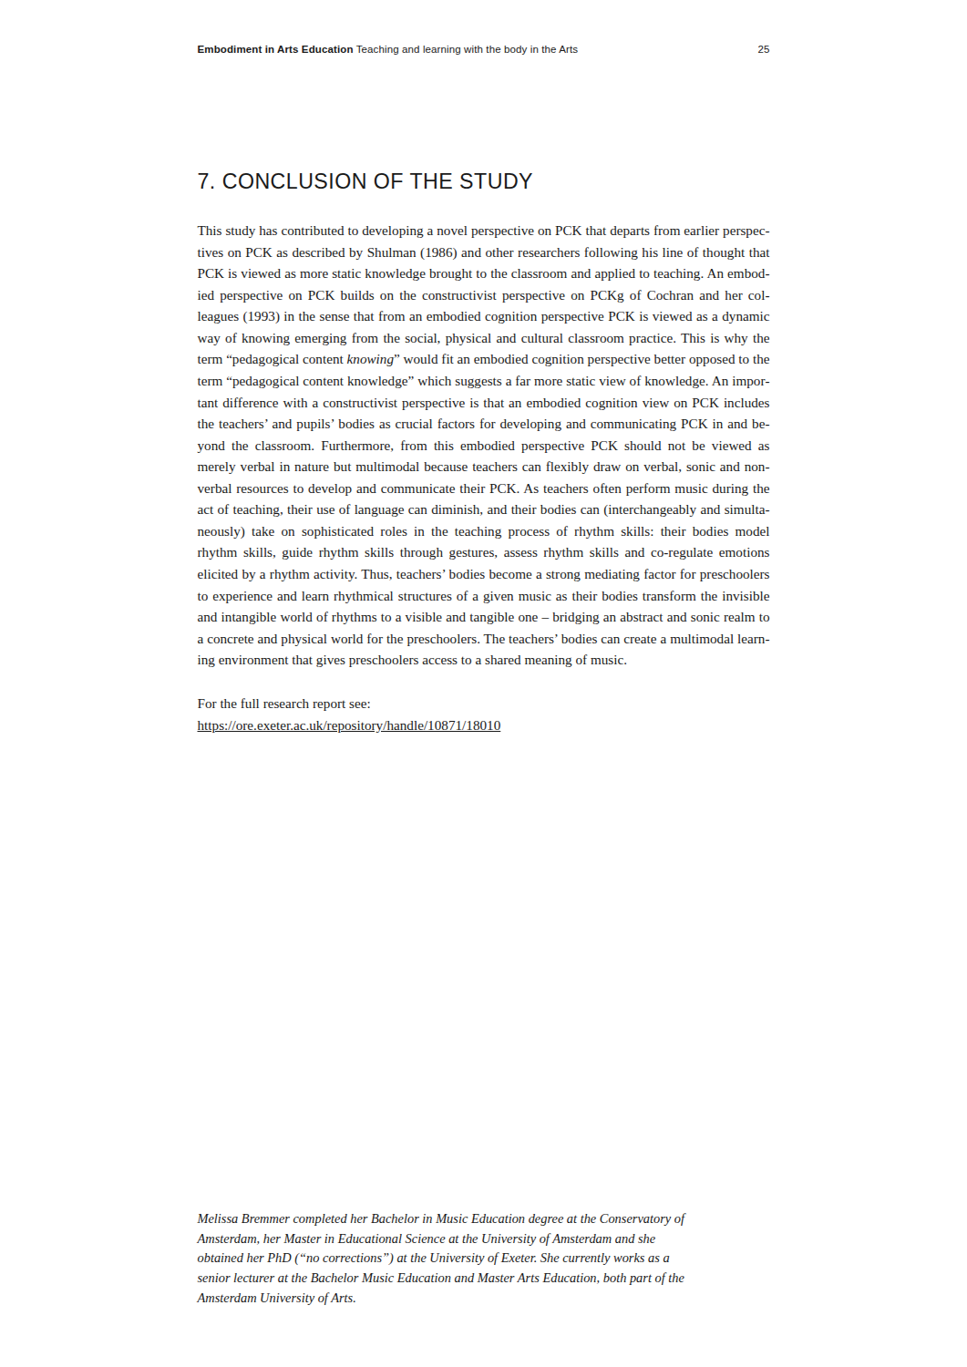Embodiment in Arts Education Teaching and learning with the body in the Arts
25
7. CONCLUSION OF THE STUDY
This study has contributed to developing a novel perspective on PCK that departs from earlier perspectives on PCK as described by Shulman (1986) and other researchers following his line of thought that PCK is viewed as more static knowledge brought to the classroom and applied to teaching. An embodied perspective on PCK builds on the constructivist perspective on PCKg of Cochran and her colleagues (1993) in the sense that from an embodied cognition perspective PCK is viewed as a dynamic way of knowing emerging from the social, physical and cultural classroom practice. This is why the term “pedagogical content knowing” would fit an embodied cognition perspective better opposed to the term “pedagogical content knowledge” which suggests a far more static view of knowledge. An important difference with a constructivist perspective is that an embodied cognition view on PCK includes the teachers’ and pupils’ bodies as crucial factors for developing and communicating PCK in and beyond the classroom. Furthermore, from this embodied perspective PCK should not be viewed as merely verbal in nature but multimodal because teachers can flexibly draw on verbal, sonic and non-verbal resources to develop and communicate their PCK. As teachers often perform music during the act of teaching, their use of language can diminish, and their bodies can (interchangeably and simultaneously) take on sophisticated roles in the teaching process of rhythm skills: their bodies model rhythm skills, guide rhythm skills through gestures, assess rhythm skills and co-regulate emotions elicited by a rhythm activity. Thus, teachers’ bodies become a strong mediating factor for preschoolers to experience and learn rhythmical structures of a given music as their bodies transform the invisible and intangible world of rhythms to a visible and tangible one – bridging an abstract and sonic realm to a concrete and physical world for the preschoolers. The teachers’ bodies can create a multimodal learning environment that gives preschoolers access to a shared meaning of music.
For the full research report see:
https://ore.exeter.ac.uk/repository/handle/10871/18010
Melissa Bremmer completed her Bachelor in Music Education degree at the Conservatory of Amsterdam, her Master in Educational Science at the University of Amsterdam and she obtained her PhD (“no corrections”) at the University of Exeter. She currently works as a senior lecturer at the Bachelor Music Education and Master Arts Education, both part of the Amsterdam University of Arts.